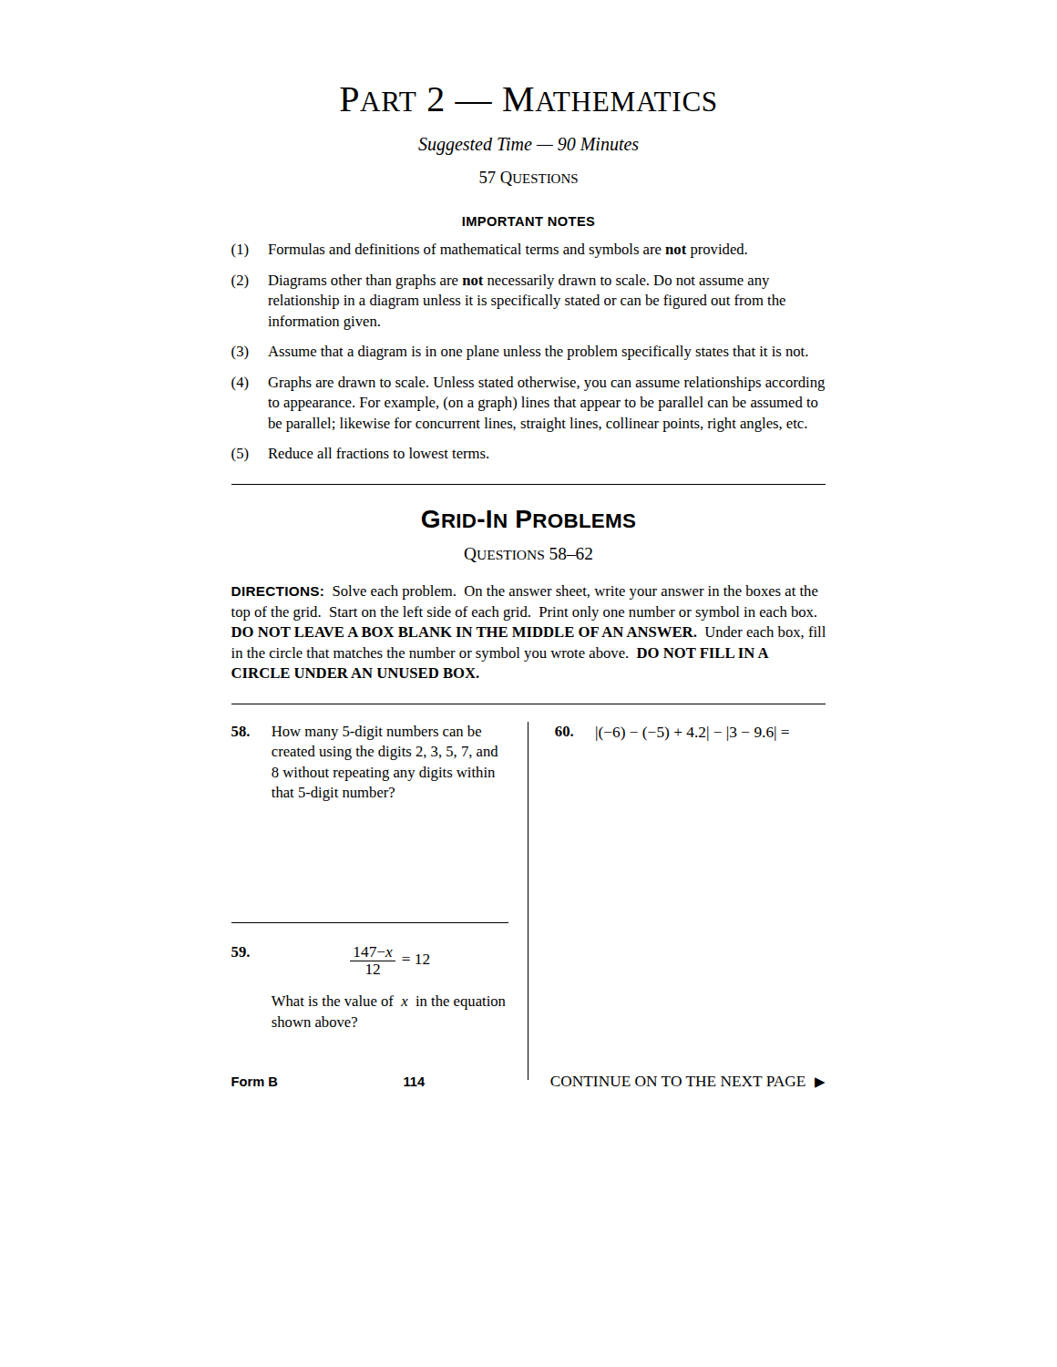PART 2 — MATHEMATICS
Suggested Time — 90 Minutes
57 QUESTIONS
IMPORTANT NOTES
(1) Formulas and definitions of mathematical terms and symbols are not provided.
(2) Diagrams other than graphs are not necessarily drawn to scale. Do not assume any relationship in a diagram unless it is specifically stated or can be figured out from the information given.
(3) Assume that a diagram is in one plane unless the problem specifically states that it is not.
(4) Graphs are drawn to scale. Unless stated otherwise, you can assume relationships according to appearance. For example, (on a graph) lines that appear to be parallel can be assumed to be parallel; likewise for concurrent lines, straight lines, collinear points, right angles, etc.
(5) Reduce all fractions to lowest terms.
GRID-IN PROBLEMS
QUESTIONS 58–62
DIRECTIONS: Solve each problem. On the answer sheet, write your answer in the boxes at the top of the grid. Start on the left side of each grid. Print only one number or symbol in each box. DO NOT LEAVE A BOX BLANK IN THE MIDDLE OF AN ANSWER. Under each box, fill in the circle that matches the number or symbol you wrote above. DO NOT FILL IN A CIRCLE UNDER AN UNUSED BOX.
58.
How many 5-digit numbers can be created using the digits 2, 3, 5, 7, and 8 without repeating any digits within that 5-digit number?
59.
147−x 12 = 12
What is the value of x in the equation shown above?
60.
|(−6) − (−5) + 4.2| − |3 − 9.6| =
Form B
114
CONTINUE ON TO THE NEXT PAGE ▶